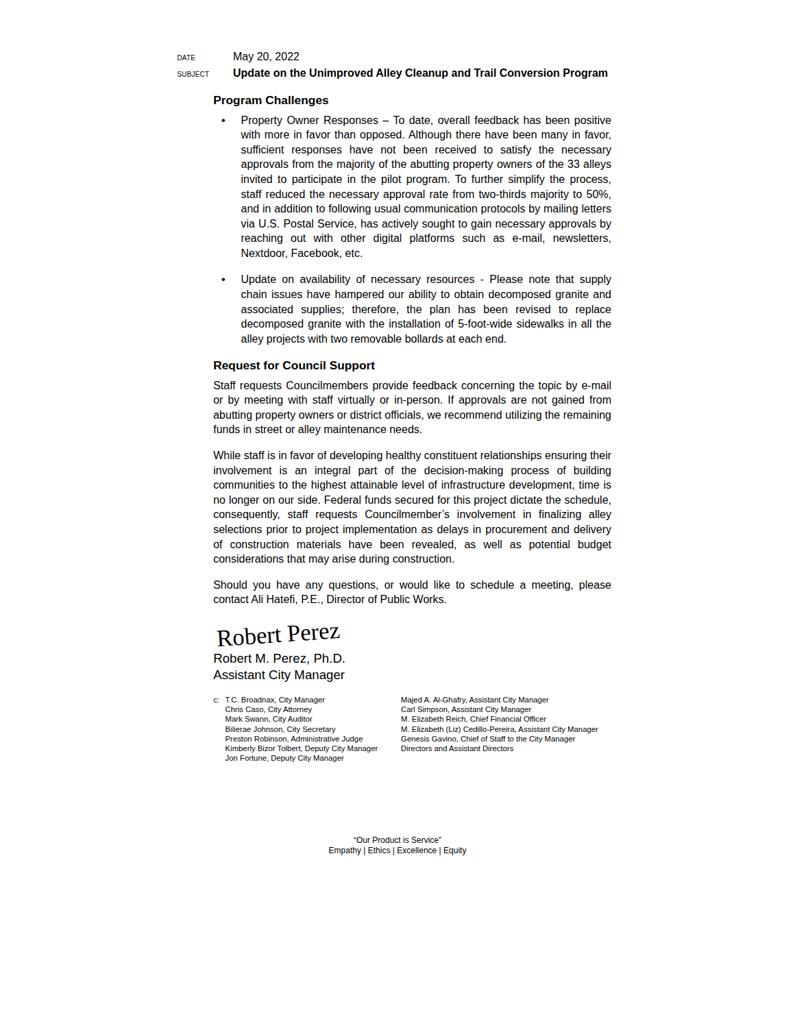Date
May 20, 2022
Subject
Update on the Unimproved Alley Cleanup and Trail Conversion Program
Program Challenges
Property Owner Responses – To date, overall feedback has been positive with more in favor than opposed. Although there have been many in favor, sufficient responses have not been received to satisfy the necessary approvals from the majority of the abutting property owners of the 33 alleys invited to participate in the pilot program. To further simplify the process, staff reduced the necessary approval rate from two-thirds majority to 50%, and in addition to following usual communication protocols by mailing letters via U.S. Postal Service, has actively sought to gain necessary approvals by reaching out with other digital platforms such as e-mail, newsletters, Nextdoor, Facebook, etc.
Update on availability of necessary resources - Please note that supply chain issues have hampered our ability to obtain decomposed granite and associated supplies; therefore, the plan has been revised to replace decomposed granite with the installation of 5-foot-wide sidewalks in all the alley projects with two removable bollards at each end.
Request for Council Support
Staff requests Councilmembers provide feedback concerning the topic by e-mail or by meeting with staff virtually or in-person. If approvals are not gained from abutting property owners or district officials, we recommend utilizing the remaining funds in street or alley maintenance needs.
While staff is in favor of developing healthy constituent relationships ensuring their involvement is an integral part of the decision-making process of building communities to the highest attainable level of infrastructure development, time is no longer on our side. Federal funds secured for this project dictate the schedule, consequently, staff requests Councilmember’s involvement in finalizing alley selections prior to project implementation as delays in procurement and delivery of construction materials have been revealed, as well as potential budget considerations that may arise during construction.
Should you have any questions, or would like to schedule a meeting, please contact Ali Hatefi, P.E., Director of Public Works.
Robert Perez
Robert M. Perez, Ph.D.
Assistant City Manager
| c: | T.C. Broadnax, City Manager | Majed A. Al-Ghafry, Assistant City Manager |
| | Chris Caso, City Attorney | Carl Simpson, Assistant City Manager |
| | Mark Swann, City Auditor | M. Elizabeth Reich, Chief Financial Officer |
| | Bilierae Johnson, City Secretary | M. Elizabeth (Liz) Cedillo-Pereira, Assistant City Manager |
| | Preston Robinson, Administrative Judge | Genesis Gavino, Chief of Staff to the City Manager |
| | Kimberly Bizor Tolbert, Deputy City Manager | Directors and Assistant Directors |
| | Jon Fortune, Deputy City Manager | |
“Our Product is Service”
Empathy | Ethics | Excellence | Equity